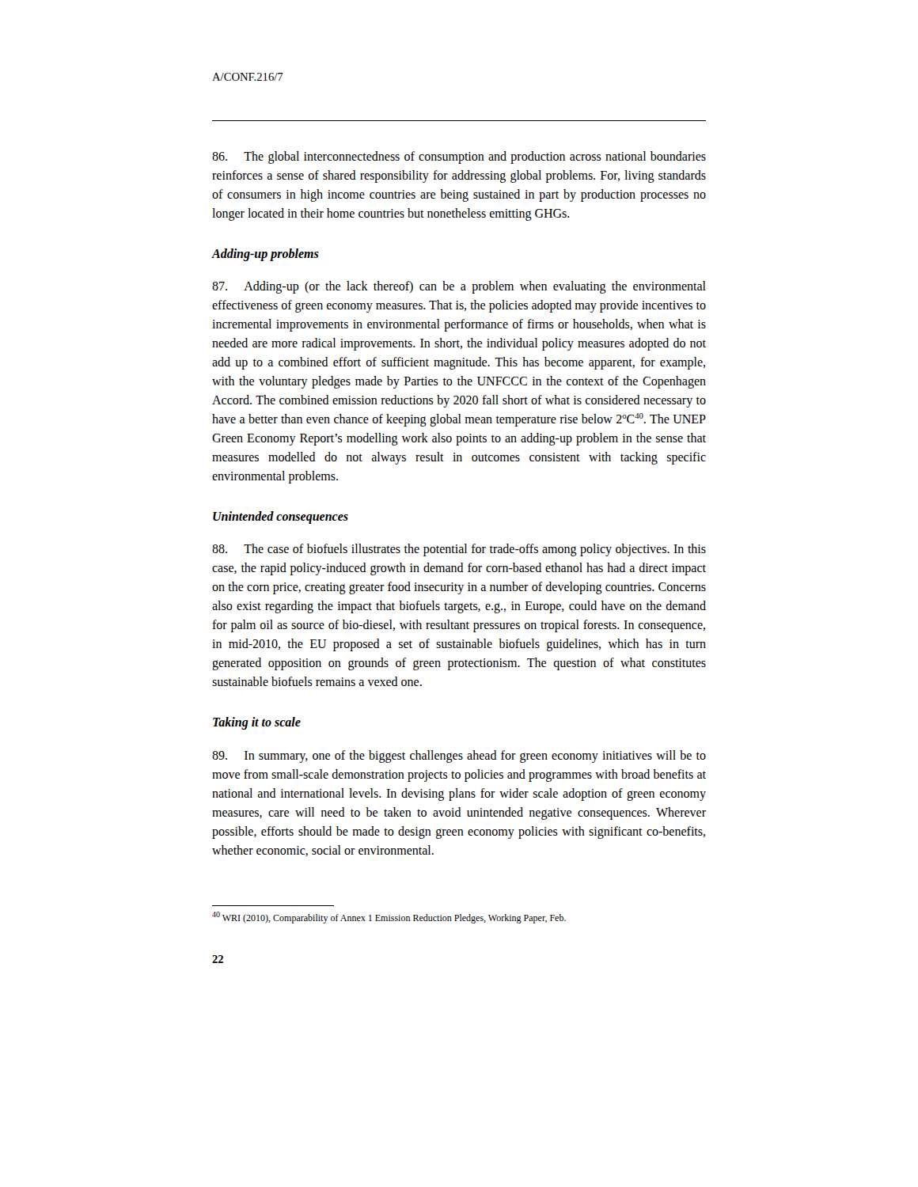A/CONF.216/7
86. The global interconnectedness of consumption and production across national boundaries reinforces a sense of shared responsibility for addressing global problems. For, living standards of consumers in high income countries are being sustained in part by production processes no longer located in their home countries but nonetheless emitting GHGs.
Adding-up problems
87. Adding-up (or the lack thereof) can be a problem when evaluating the environmental effectiveness of green economy measures. That is, the policies adopted may provide incentives to incremental improvements in environmental performance of firms or households, when what is needed are more radical improvements. In short, the individual policy measures adopted do not add up to a combined effort of sufficient magnitude. This has become apparent, for example, with the voluntary pledges made by Parties to the UNFCCC in the context of the Copenhagen Accord. The combined emission reductions by 2020 fall short of what is considered necessary to have a better than even chance of keeping global mean temperature rise below 2oC40. The UNEP Green Economy Report’s modelling work also points to an adding-up problem in the sense that measures modelled do not always result in outcomes consistent with tacking specific environmental problems.
Unintended consequences
88. The case of biofuels illustrates the potential for trade-offs among policy objectives. In this case, the rapid policy-induced growth in demand for corn-based ethanol has had a direct impact on the corn price, creating greater food insecurity in a number of developing countries. Concerns also exist regarding the impact that biofuels targets, e.g., in Europe, could have on the demand for palm oil as source of bio-diesel, with resultant pressures on tropical forests. In consequence, in mid-2010, the EU proposed a set of sustainable biofuels guidelines, which has in turn generated opposition on grounds of green protectionism. The question of what constitutes sustainable biofuels remains a vexed one.
Taking it to scale
89. In summary, one of the biggest challenges ahead for green economy initiatives will be to move from small-scale demonstration projects to policies and programmes with broad benefits at national and international levels. In devising plans for wider scale adoption of green economy measures, care will need to be taken to avoid unintended negative consequences. Wherever possible, efforts should be made to design green economy policies with significant co-benefits, whether economic, social or environmental.
40 WRI (2010), Comparability of Annex 1 Emission Reduction Pledges, Working Paper, Feb.
22